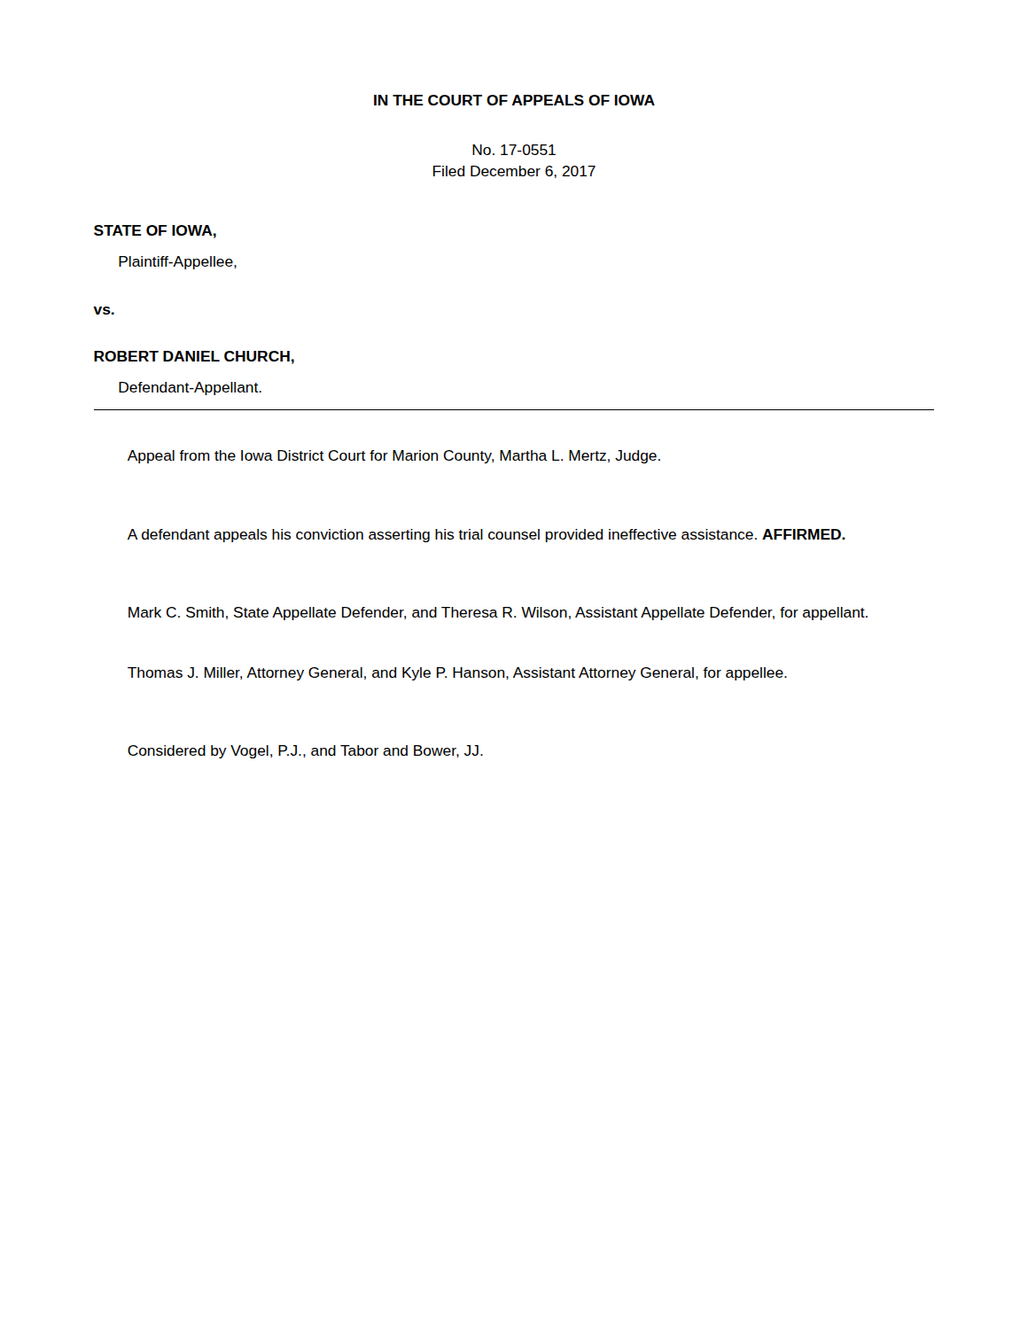IN THE COURT OF APPEALS OF IOWA
No. 17-0551
Filed December 6, 2017
STATE OF IOWA,
Plaintiff-Appellee,
vs.
ROBERT DANIEL CHURCH,
Defendant-Appellant.
Appeal from the Iowa District Court for Marion County, Martha L. Mertz, Judge.
A defendant appeals his conviction asserting his trial counsel provided ineffective assistance. AFFIRMED.
Mark C. Smith, State Appellate Defender, and Theresa R. Wilson, Assistant Appellate Defender, for appellant.
Thomas J. Miller, Attorney General, and Kyle P. Hanson, Assistant Attorney General, for appellee.
Considered by Vogel, P.J., and Tabor and Bower, JJ.